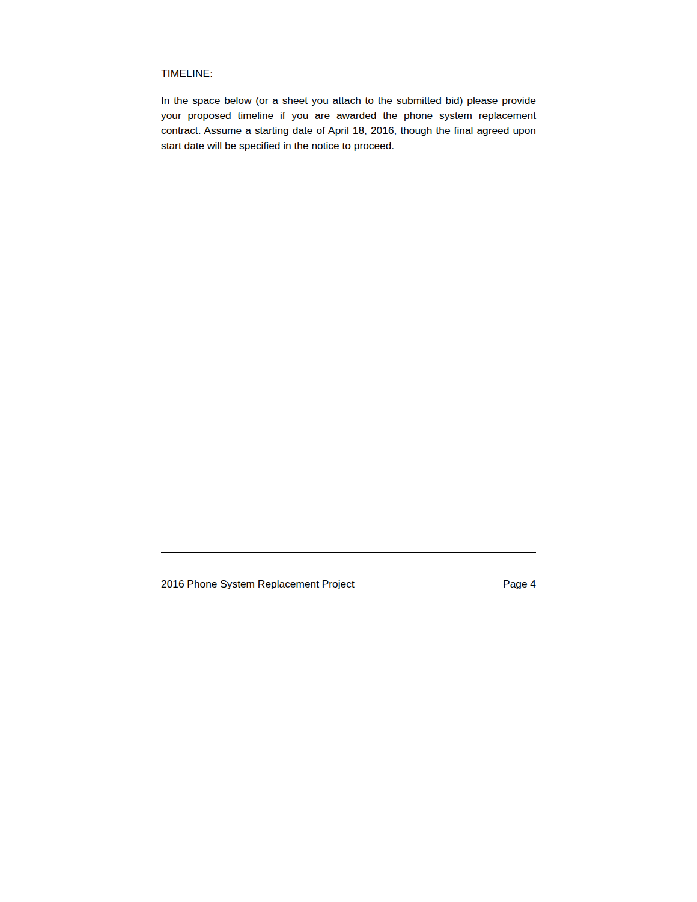TIMELINE:
In the space below (or a sheet you attach to the submitted bid) please provide your proposed timeline if you are awarded the phone system replacement contract. Assume a starting date of April 18, 2016, though the final agreed upon start date will be specified in the notice to proceed.
2016 Phone System Replacement Project
Page 4